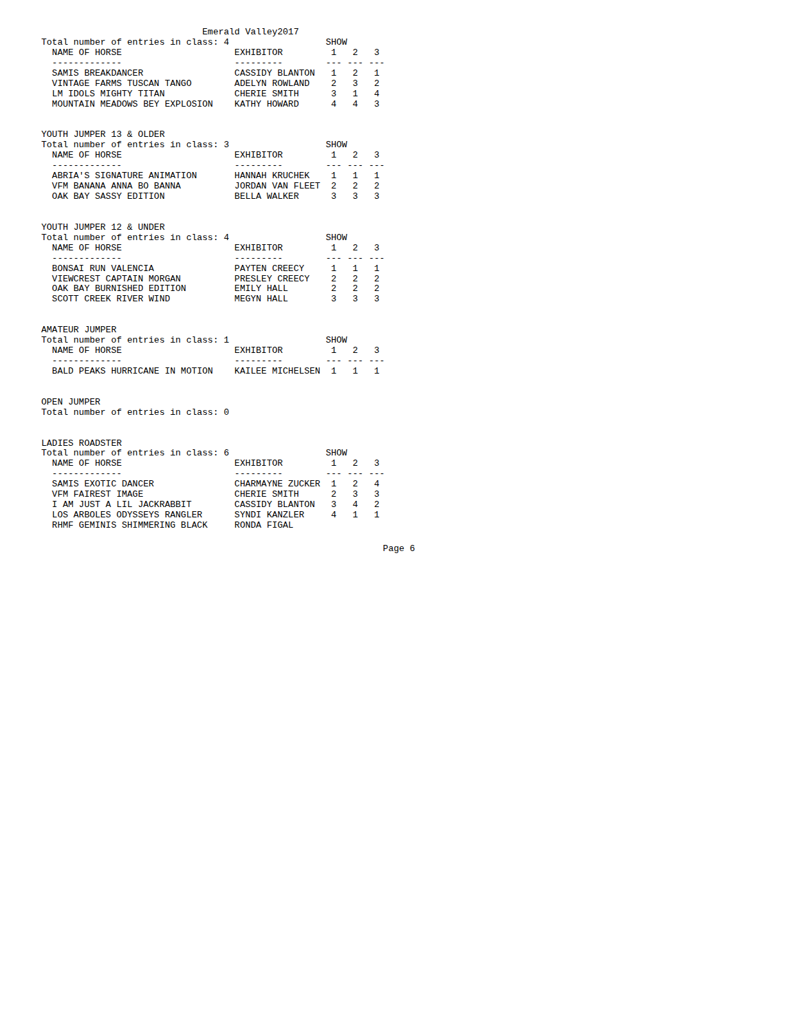Emerald Valley2017
Total number of entries in class: 4                  SHOW
  NAME OF HORSE                     EXHIBITOR         1   2   3
  -------------                     ---------        --- --- ---
  SAMIS BREAKDANCER                 CASSIDY BLANTON   1   2   1
  VINTAGE FARMS TUSCAN TANGO        ADELYN ROWLAND    2   3   2
  LM IDOLS MIGHTY TITAN             CHERIE SMITH      3   1   4
  MOUNTAIN MEADOWS BEY EXPLOSION    KATHY HOWARD      4   4   3


YOUTH JUMPER 13 & OLDER
Total number of entries in class: 3                  SHOW
  NAME OF HORSE                     EXHIBITOR         1   2   3
  -------------                     ---------        --- --- ---
  ABRIA'S SIGNATURE ANIMATION       HANNAH KRUCHEK    1   1   1
  VFM BANANA ANNA BO BANNA          JORDAN VAN FLEET  2   2   2
  OAK BAY SASSY EDITION             BELLA WALKER      3   3   3


YOUTH JUMPER 12 & UNDER
Total number of entries in class: 4                  SHOW
  NAME OF HORSE                     EXHIBITOR         1   2   3
  -------------                     ---------        --- --- ---
  BONSAI RUN VALENCIA               PAYTEN CREECY     1   1   1
  VIEWCREST CAPTAIN MORGAN          PRESLEY CREECY    2   2   2
  OAK BAY BURNISHED EDITION         EMILY HALL        2   2   2
  SCOTT CREEK RIVER WIND            MEGYN HALL        3   3   3


AMATEUR JUMPER
Total number of entries in class: 1                  SHOW
  NAME OF HORSE                     EXHIBITOR         1   2   3
  -------------                     ---------        --- --- ---
  BALD PEAKS HURRICANE IN MOTION    KAILEE MICHELSEN  1   1   1


OPEN JUMPER
Total number of entries in class: 0


LADIES ROADSTER
Total number of entries in class: 6                  SHOW
  NAME OF HORSE                     EXHIBITOR         1   2   3
  -------------                     ---------        --- --- ---
  SAMIS EXOTIC DANCER               CHARMAYNE ZUCKER  1   2   4
  VFM FAIREST IMAGE                 CHERIE SMITH      2   3   3
  I AM JUST A LIL JACKRABBIT        CASSIDY BLANTON   3   4   2
  LOS ARBOLES ODYSSEYS RANGLER      SYNDI KANZLER     4   1   1
  RHMF GEMINIS SHIMMERING BLACK     RONDA FIGAL
Page 6